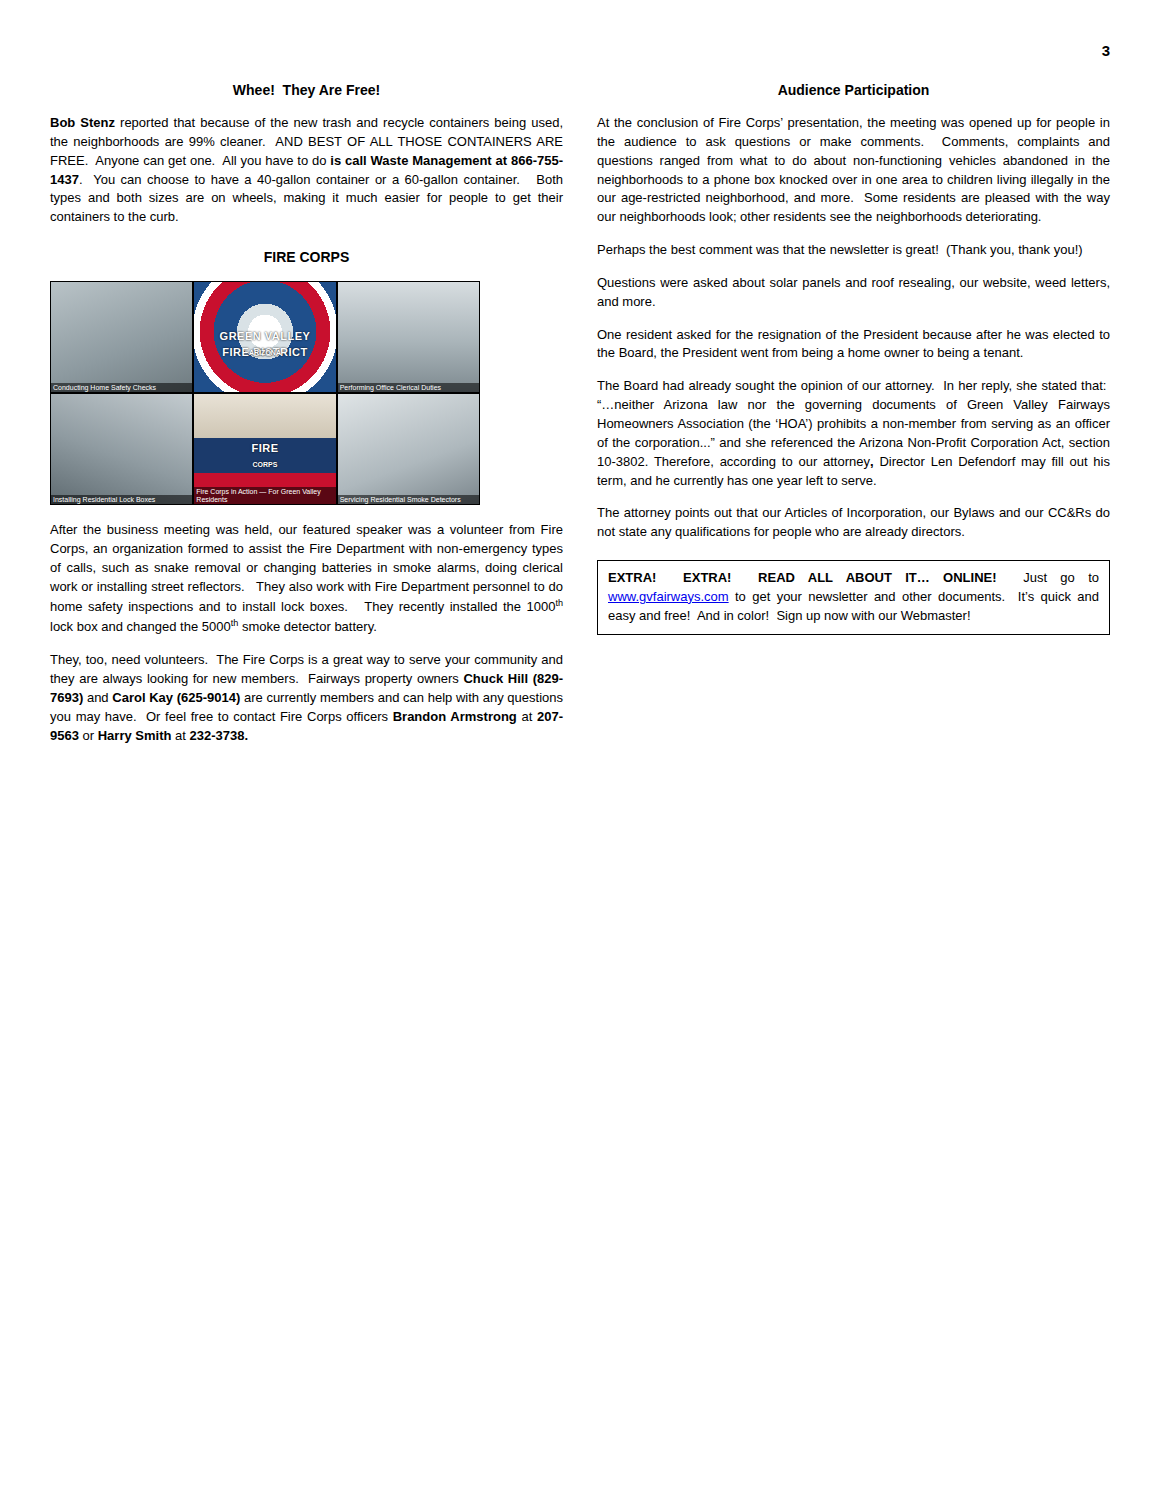3
Whee! They Are Free!
Bob Stenz reported that because of the new trash and recycle containers being used, the neighborhoods are 99% cleaner. AND BEST OF ALL THOSE CONTAINERS ARE FREE. Anyone can get one. All you have to do is call Waste Management at 866-755-1437. You can choose to have a 40-gallon container or a 60-gallon container. Both types and both sizes are on wheels, making it much easier for people to get their containers to the curb.
FIRE CORPS
Conducting Home Safety Checks
GREEN VALLEY
FIRE DISTRICT
ARIZONA
Performing Office Clerical Duties
Installing Residential Lock Boxes
FIRE
CORPS
Fire Corps in Action — For Green Valley Residents
Servicing Residential Smoke Detectors
After the business meeting was held, our featured speaker was a volunteer from Fire Corps, an organization formed to assist the Fire Department with non-emergency types of calls, such as snake removal or changing batteries in smoke alarms, doing clerical work or installing street reflectors. They also work with Fire Department personnel to do home safety inspections and to install lock boxes. They recently installed the 1000th lock box and changed the 5000th smoke detector battery.
They, too, need volunteers. The Fire Corps is a great way to serve your community and they are always looking for new members. Fairways property owners Chuck Hill (829-7693) and Carol Kay (625-9014) are currently members and can help with any questions you may have. Or feel free to contact Fire Corps officers Brandon Armstrong at 207-9563 or Harry Smith at 232-3738.
Audience Participation
At the conclusion of Fire Corps’ presentation, the meeting was opened up for people in the audience to ask questions or make comments. Comments, complaints and questions ranged from what to do about non-functioning vehicles abandoned in the neighborhoods to a phone box knocked over in one area to children living illegally in the our age-restricted neighborhood, and more. Some residents are pleased with the way our neighborhoods look; other residents see the neighborhoods deteriorating.
Perhaps the best comment was that the newsletter is great! (Thank you, thank you!)
Questions were asked about solar panels and roof resealing, our website, weed letters, and more.
One resident asked for the resignation of the President because after he was elected to the Board, the President went from being a home owner to being a tenant.
The Board had already sought the opinion of our attorney. In her reply, she stated that: “…neither Arizona law nor the governing documents of Green Valley Fairways Homeowners Association (the ‘HOA’) prohibits a non-member from serving as an officer of the corporation...” and she referenced the Arizona Non-Profit Corporation Act, section 10-3802. Therefore, according to our attorney, Director Len Defendorf may fill out his term, and he currently has one year left to serve.
The attorney points out that our Articles of Incorporation, our Bylaws and our CC&Rs do not state any qualifications for people who are already directors.
EXTRA! EXTRA! READ ALL ABOUT IT… ONLINE! Just go to www.gvfairways.com to get your newsletter and other documents. It’s quick and easy and free! And in color! Sign up now with our Webmaster!